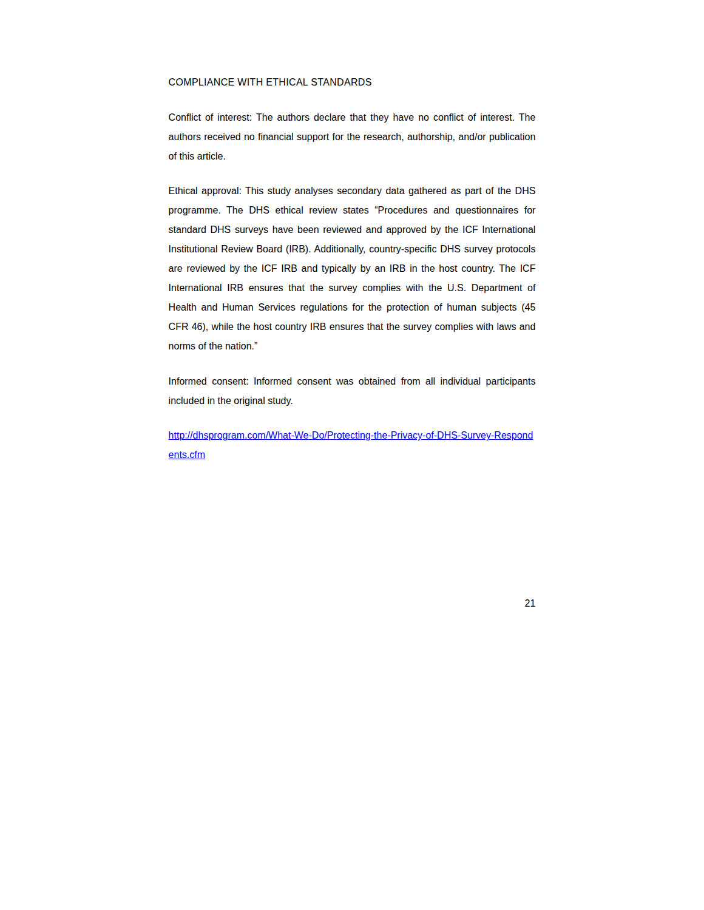COMPLIANCE WITH ETHICAL STANDARDS
Conflict of interest: The authors declare that they have no conflict of interest. The authors received no financial support for the research, authorship, and/or publication of this article.
Ethical approval: This study analyses secondary data gathered as part of the DHS programme. The DHS ethical review states “Procedures and questionnaires for standard DHS surveys have been reviewed and approved by the ICF International Institutional Review Board (IRB). Additionally, country-specific DHS survey protocols are reviewed by the ICF IRB and typically by an IRB in the host country. The ICF International IRB ensures that the survey complies with the U.S. Department of Health and Human Services regulations for the protection of human subjects (45 CFR 46), while the host country IRB ensures that the survey complies with laws and norms of the nation.”
Informed consent: Informed consent was obtained from all individual participants included in the original study.
http://dhsprogram.com/What-We-Do/Protecting-the-Privacy-of-DHS-Survey-Respondents.cfm
21